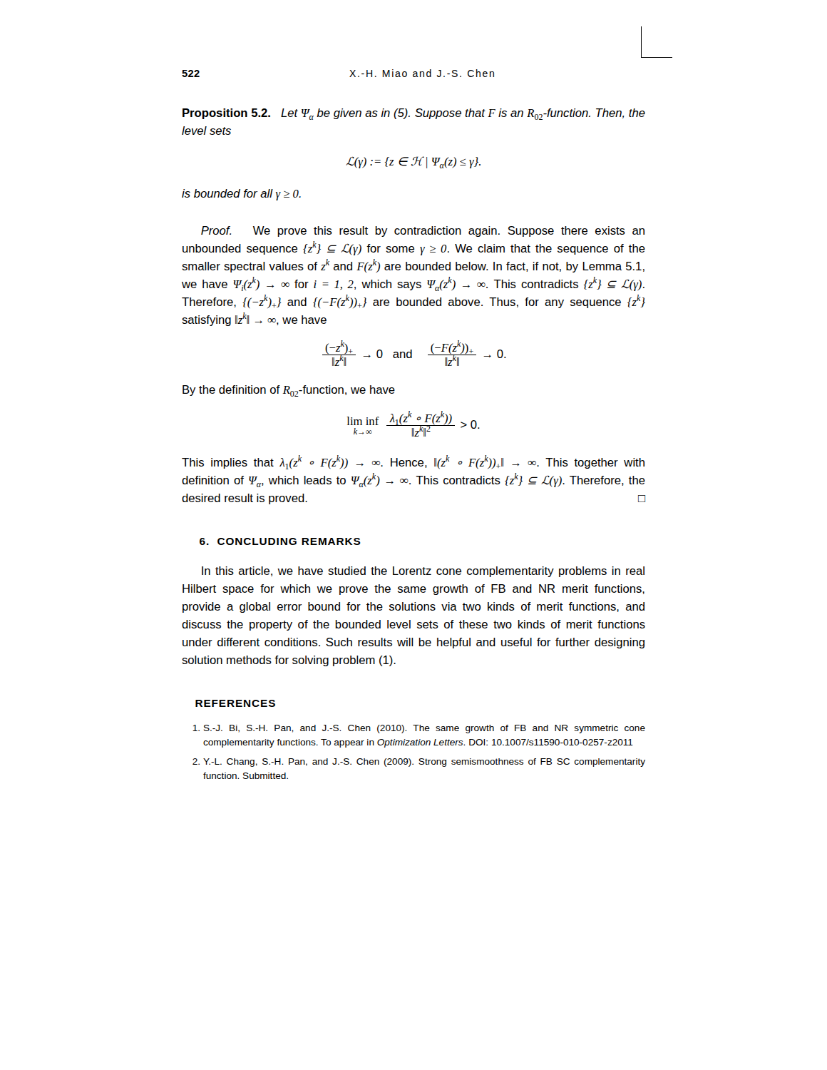522 X.-H. Miao and J.-S. Chen
Proposition 5.2. Let Ψα be given as in (5). Suppose that F is an R02-function. Then, the level sets
ℒ(γ) := {z ∈ ℋ | Ψα(z) ≤ γ}.
is bounded for all γ ≥ 0.
Proof. We prove this result by contradiction again. Suppose there exists an unbounded sequence {zk} ⊆ ℒ(γ) for some γ ≥ 0. We claim that the sequence of the smaller spectral values of zk and F(zk) are bounded below. In fact, if not, by Lemma 5.1, we have Ψi(zk) → ∞ for i = 1, 2, which says Ψα(zk) → ∞. This contradicts {zk} ⊆ ℒ(γ). Therefore, {(−zk)+} and {(−F(zk))+} are bounded above. Thus, for any sequence {zk} satisfying ‖zk‖ → ∞, we have
(−zk)+‖zk‖ → 0 and (−F(zk))+‖zk‖ → 0.
By the definition of R02-function, we have
lim inf k→∞ λ1(zk ∘ F(zk))‖zk‖2 > 0.
This implies that λ1(zk ∘ F(zk)) → ∞. Hence, ‖(zk ∘ F(zk))+‖ → ∞. This together with definition of Ψα, which leads to Ψα(zk) → ∞. This contradicts {zk} ⊆ ℒ(γ). Therefore, the desired result is proved.□
6. CONCLUDING REMARKS
In this article, we have studied the Lorentz cone complementarity problems in real Hilbert space for which we prove the same growth of FB and NR merit functions, provide a global error bound for the solutions via two kinds of merit functions, and discuss the property of the bounded level sets of these two kinds of merit functions under different conditions. Such results will be helpful and useful for further designing solution methods for solving problem (1).
REFERENCES
S.-J. Bi, S.-H. Pan, and J.-S. Chen (2010). The same growth of FB and NR symmetric cone complementarity functions. To appear in Optimization Letters. DOI: 10.1007/s11590-010-0257-z2011
Y.-L. Chang, S.-H. Pan, and J.-S. Chen (2009). Strong semismoothness of FB SC complementarity function. Submitted.